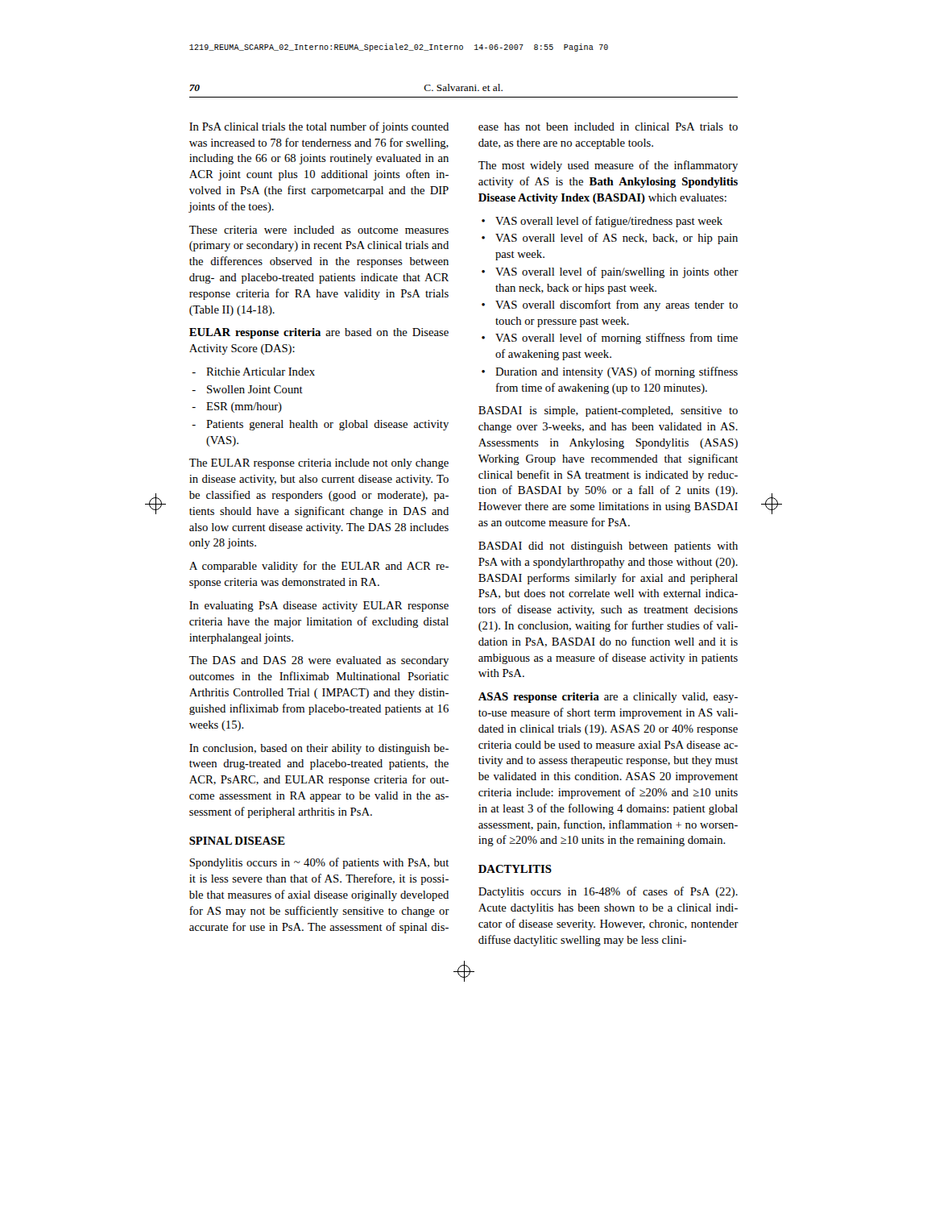1219_REUMA_SCARPA_02_Interno:REUMA_Speciale2_02_Interno 14-06-2007 8:55 Pagina 70
70
C. Salvarani. et al.
In PsA clinical trials the total number of joints counted was increased to 78 for tenderness and 76 for swelling, including the 66 or 68 joints routinely evaluated in an ACR joint count plus 10 additional joints often involved in PsA (the first carpometcarpal and the DIP joints of the toes).
These criteria were included as outcome measures (primary or secondary) in recent PsA clinical trials and the differences observed in the responses between drug- and placebo-treated patients indicate that ACR response criteria for RA have validity in PsA trials (Table II) (14-18).
EULAR response criteria are based on the Disease Activity Score (DAS):
Ritchie Articular Index
Swollen Joint Count
ESR (mm/hour)
Patients general health or global disease activity (VAS).
The EULAR response criteria include not only change in disease activity, but also current disease activity. To be classified as responders (good or moderate), patients should have a significant change in DAS and also low current disease activity. The DAS 28 includes only 28 joints.
A comparable validity for the EULAR and ACR response criteria was demonstrated in RA.
In evaluating PsA disease activity EULAR response criteria have the major limitation of excluding distal interphalangeal joints.
The DAS and DAS 28 were evaluated as secondary outcomes in the Infliximab Multinational Psoriatic Arthritis Controlled Trial ( IMPACT) and they distinguished infliximab from placebo-treated patients at 16 weeks (15).
In conclusion, based on their ability to distinguish between drug-treated and placebo-treated patients, the ACR, PsARC, and EULAR response criteria for outcome assessment in RA appear to be valid in the assessment of peripheral arthritis in PsA.
Spinal disease
Spondylitis occurs in ~ 40% of patients with PsA, but it is less severe than that of AS. Therefore, it is possible that measures of axial disease originally developed for AS may not be sufficiently sensitive to change or accurate for use in PsA. The assessment of spinal disease has not been included in clinical PsA trials to date, as there are no acceptable tools.
The most widely used measure of the inflammatory activity of AS is the Bath Ankylosing Spondylitis Disease Activity Index (BASDAI) which evaluates:
VAS overall level of fatigue/tiredness past week
VAS overall level of AS neck, back, or hip pain past week.
VAS overall level of pain/swelling in joints other than neck, back or hips past week.
VAS overall discomfort from any areas tender to touch or pressure past week.
VAS overall level of morning stiffness from time of awakening past week.
Duration and intensity (VAS) of morning stiffness from time of awakening (up to 120 minutes).
BASDAI is simple, patient-completed, sensitive to change over 3-weeks, and has been validated in AS. Assessments in Ankylosing Spondylitis (ASAS) Working Group have recommended that significant clinical benefit in SA treatment is indicated by reduction of BASDAI by 50% or a fall of 2 units (19). However there are some limitations in using BASDAI as an outcome measure for PsA.
BASDAI did not distinguish between patients with PsA with a spondylarthropathy and those without (20). BASDAI performs similarly for axial and peripheral PsA, but does not correlate well with external indicators of disease activity, such as treatment decisions (21). In conclusion, waiting for further studies of validation in PsA, BASDAI do no function well and it is ambiguous as a measure of disease activity in patients with PsA.
ASAS response criteria are a clinically valid, easy-to-use measure of short term improvement in AS validated in clinical trials (19). ASAS 20 or 40% response criteria could be used to measure axial PsA disease activity and to assess therapeutic response, but they must be validated in this condition. ASAS 20 improvement criteria include: improvement of ≥20% and ≥10 units in at least 3 of the following 4 domains: patient global assessment, pain, function, inflammation + no worsening of ≥20% and ≥10 units in the remaining domain.
Dactylitis
Dactylitis occurs in 16-48% of cases of PsA (22). Acute dactylitis has been shown to be a clinical indicator of disease severity. However, chronic, nontender diffuse dactylitic swelling may be less clini-